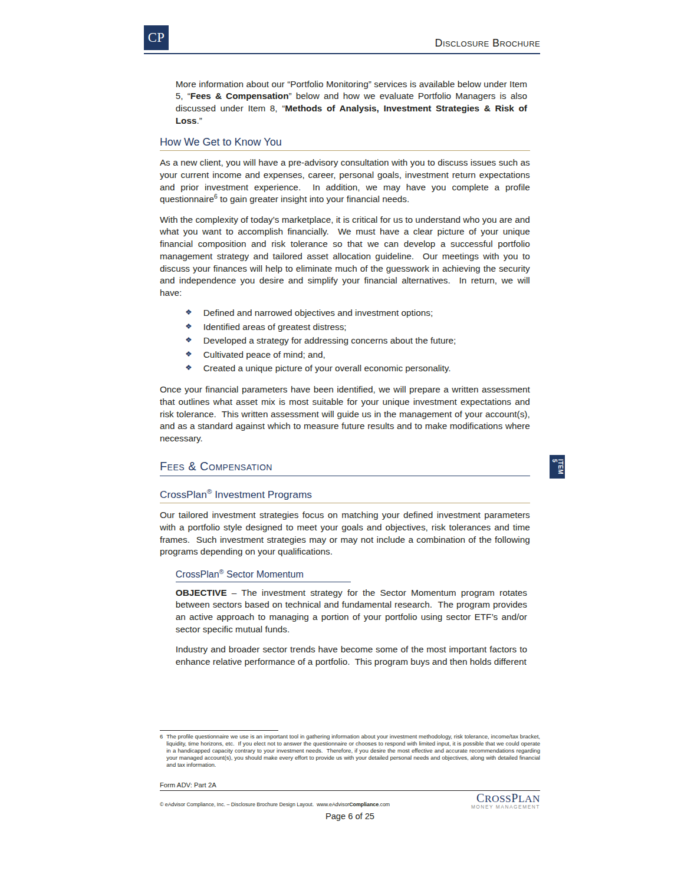CP
Disclosure Brochure
More information about our “Portfolio Monitoring” services is available below under Item 5, “Fees & Compensation” below and how we evaluate Portfolio Managers is also discussed under Item 8, “Methods of Analysis, Investment Strategies & Risk of Loss.”
How We Get to Know You
As a new client, you will have a pre-advisory consultation with you to discuss issues such as your current income and expenses, career, personal goals, investment return expectations and prior investment experience. In addition, we may have you complete a profile questionnaire6 to gain greater insight into your financial needs.
With the complexity of today’s marketplace, it is critical for us to understand who you are and what you want to accomplish financially. We must have a clear picture of your unique financial composition and risk tolerance so that we can develop a successful portfolio management strategy and tailored asset allocation guideline. Our meetings with you to discuss your finances will help to eliminate much of the guesswork in achieving the security and independence you desire and simplify your financial alternatives. In return, we will have:
Defined and narrowed objectives and investment options;
Identified areas of greatest distress;
Developed a strategy for addressing concerns about the future;
Cultivated peace of mind; and,
Created a unique picture of your overall economic personality.
Once your financial parameters have been identified, we will prepare a written assessment that outlines what asset mix is most suitable for your unique investment expectations and risk tolerance. This written assessment will guide us in the management of your account(s), and as a standard against which to measure future results and to make modifications where necessary.
Fees & Compensation
ITEM 5
CrossPlan® Investment Programs
Our tailored investment strategies focus on matching your defined investment parameters with a portfolio style designed to meet your goals and objectives, risk tolerances and time frames. Such investment strategies may or may not include a combination of the following programs depending on your qualifications.
CrossPlan® Sector Momentum
OBJECTIVE – The investment strategy for the Sector Momentum program rotates between sectors based on technical and fundamental research. The program provides an active approach to managing a portion of your portfolio using sector ETF’s and/or sector specific mutual funds.
Industry and broader sector trends have become some of the most important factors to enhance relative performance of a portfolio. This program buys and then holds different
6
The profile questionnaire we use is an important tool in gathering information about your investment methodology, risk tolerance, income/tax bracket, liquidity, time horizons, etc. If you elect not to answer the questionnaire or chooses to respond with limited input, it is possible that we could operate in a handicapped capacity contrary to your investment needs. Therefore, if you desire the most effective and accurate recommendations regarding your managed account(s), you should make every effort to provide us with your detailed personal needs and objectives, along with detailed financial and tax information.
Form ADV: Part 2A
© eAdvisor Compliance, Inc. – Disclosure Brochure Design Layout. www.eAdvisorCompliance.com
CROSSPLAN
MONEY MANAGEMENT
Page 6 of 25